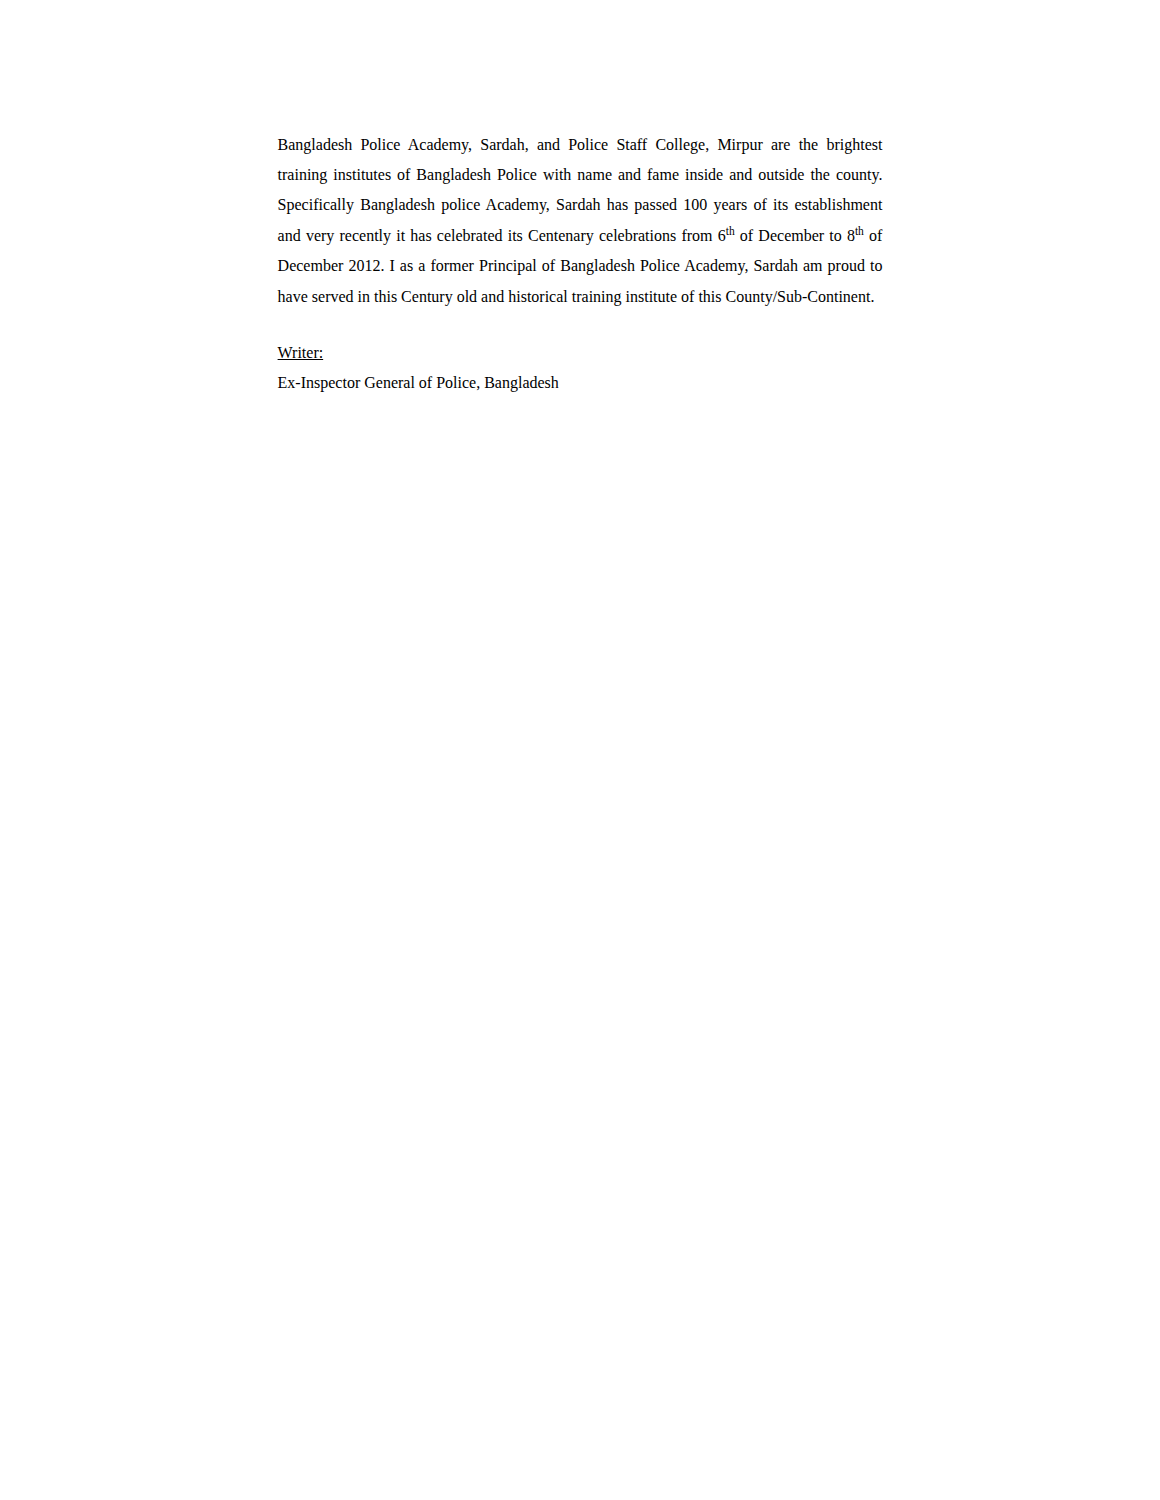Bangladesh Police Academy, Sardah, and Police Staff College, Mirpur are the brightest training institutes of Bangladesh Police with name and fame inside and outside the county. Specifically Bangladesh police Academy, Sardah has passed 100 years of its establishment and very recently it has celebrated its Centenary celebrations from 6th of December to 8th of December 2012. I as a former Principal of Bangladesh Police Academy, Sardah am proud to have served in this Century old and historical training institute of this County/Sub-Continent.
Writer: Ex-Inspector General of Police, Bangladesh